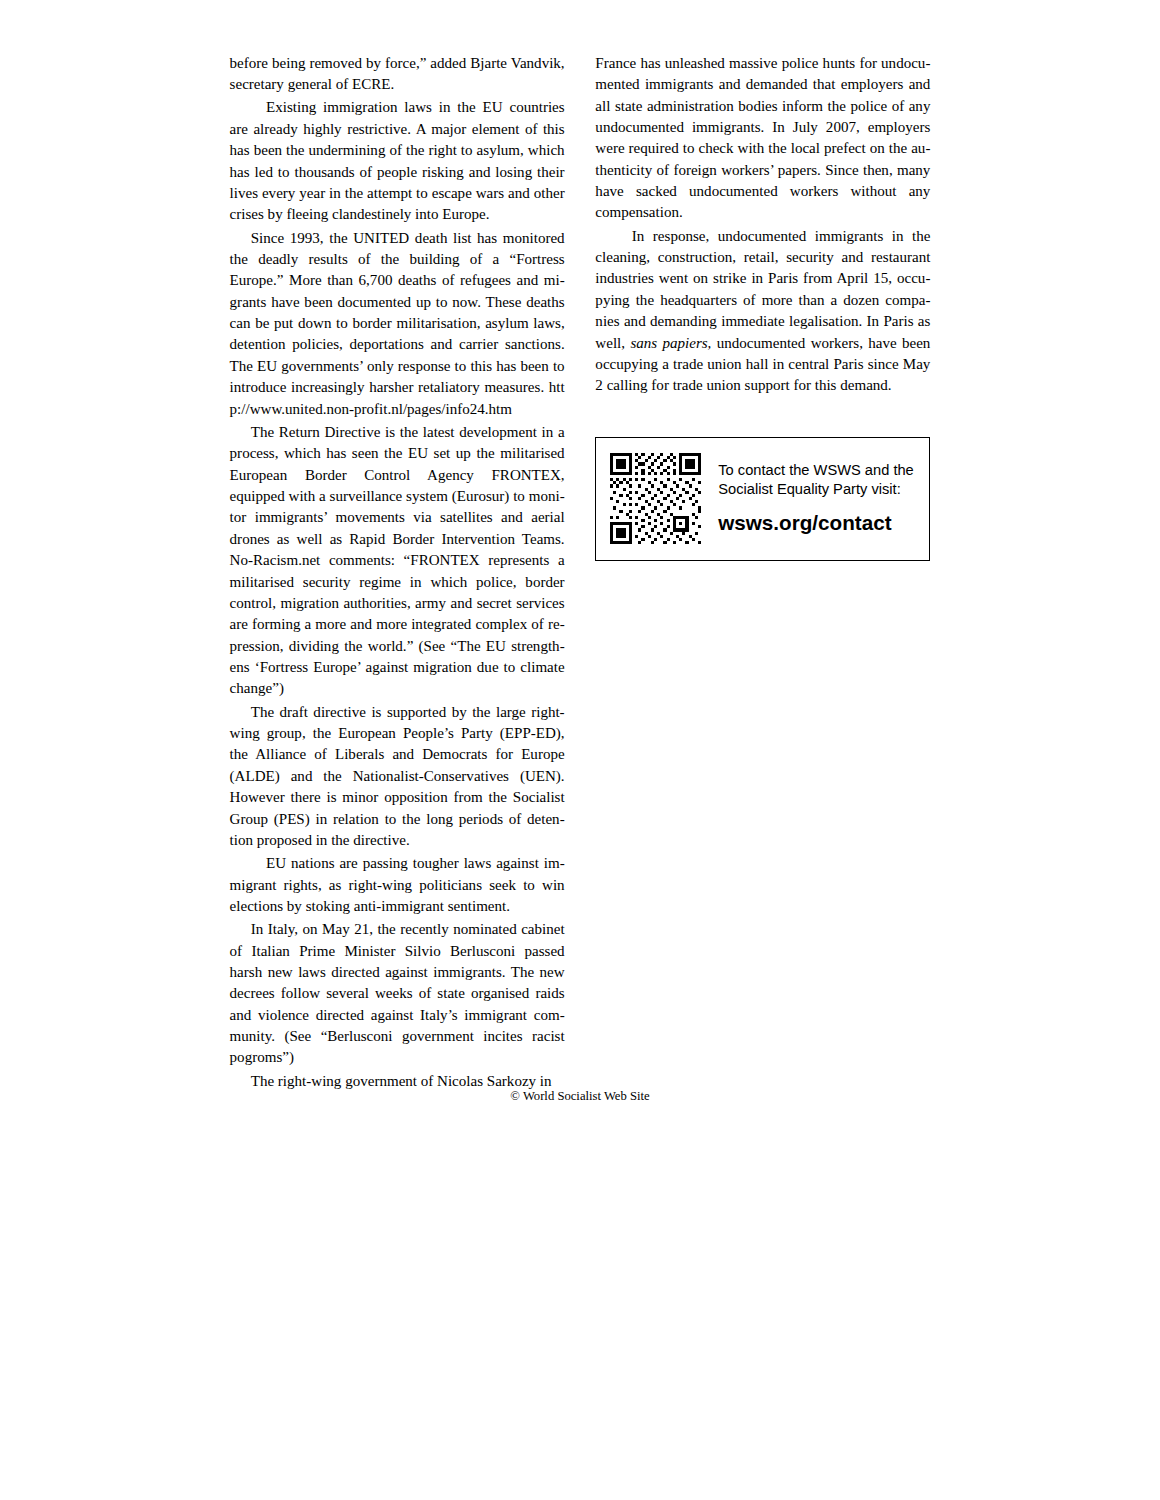before being removed by force,” added Bjarte Vandvik, secretary general of ECRE.
Existing immigration laws in the EU countries are already highly restrictive. A major element of this has been the undermining of the right to asylum, which has led to thousands of people risking and losing their lives every year in the attempt to escape wars and other crises by fleeing clandestinely into Europe.
Since 1993, the UNITED death list has monitored the deadly results of the building of a “Fortress Europe.” More than 6,700 deaths of refugees and migrants have been documented up to now. These deaths can be put down to border militarisation, asylum laws, detention policies, deportations and carrier sanctions. The EU governments’ only response to this has been to introduce increasingly harsher retaliatory measures. http://www.united.non-profit.nl/pages/info24.htm
The Return Directive is the latest development in a process, which has seen the EU set up the militarised European Border Control Agency FRONTEX, equipped with a surveillance system (Eurosur) to monitor immigrants’ movements via satellites and aerial drones as well as Rapid Border Intervention Teams. No-Racism.net comments: “FRONTEX represents a militarised security regime in which police, border control, migration authorities, army and secret services are forming a more and more integrated complex of repression, dividing the world.” (See “The EU strengthens ‘Fortress Europe’ against migration due to climate change”)
The draft directive is supported by the large right-wing group, the European People’s Party (EPP-ED), the Alliance of Liberals and Democrats for Europe (ALDE) and the Nationalist-Conservatives (UEN). However there is minor opposition from the Socialist Group (PES) in relation to the long periods of detention proposed in the directive.
EU nations are passing tougher laws against immigrant rights, as right-wing politicians seek to win elections by stoking anti-immigrant sentiment.
In Italy, on May 21, the recently nominated cabinet of Italian Prime Minister Silvio Berlusconi passed harsh new laws directed against immigrants. The new decrees follow several weeks of state organised raids and violence directed against Italy’s immigrant community. (See “Berlusconi government incites racist pogroms”)
The right-wing government of Nicolas Sarkozy in
France has unleashed massive police hunts for undocumented immigrants and demanded that employers and all state administration bodies inform the police of any undocumented immigrants. In July 2007, employers were required to check with the local prefect on the authenticity of foreign workers’ papers. Since then, many have sacked undocumented workers without any compensation.
In response, undocumented immigrants in the cleaning, construction, retail, security and restaurant industries went on strike in Paris from April 15, occupying the headquarters of more than a dozen companies and demanding immediate legalisation. In Paris as well, sans papiers, undocumented workers, have been occupying a trade union hall in central Paris since May 2 calling for trade union support for this demand.
To contact the WSWS and the
Socialist Equality Party visit: wsws.org/contact
© World Socialist Web Site